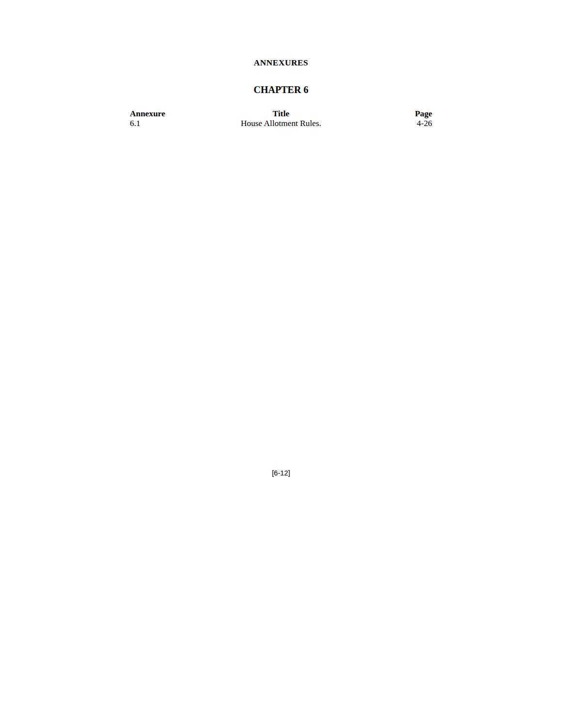ANNEXURES
CHAPTER 6
| Annexure | Title | Page |
| --- | --- | --- |
| 6.1 | House Allotment Rules. | 4-26 |
[6-12]